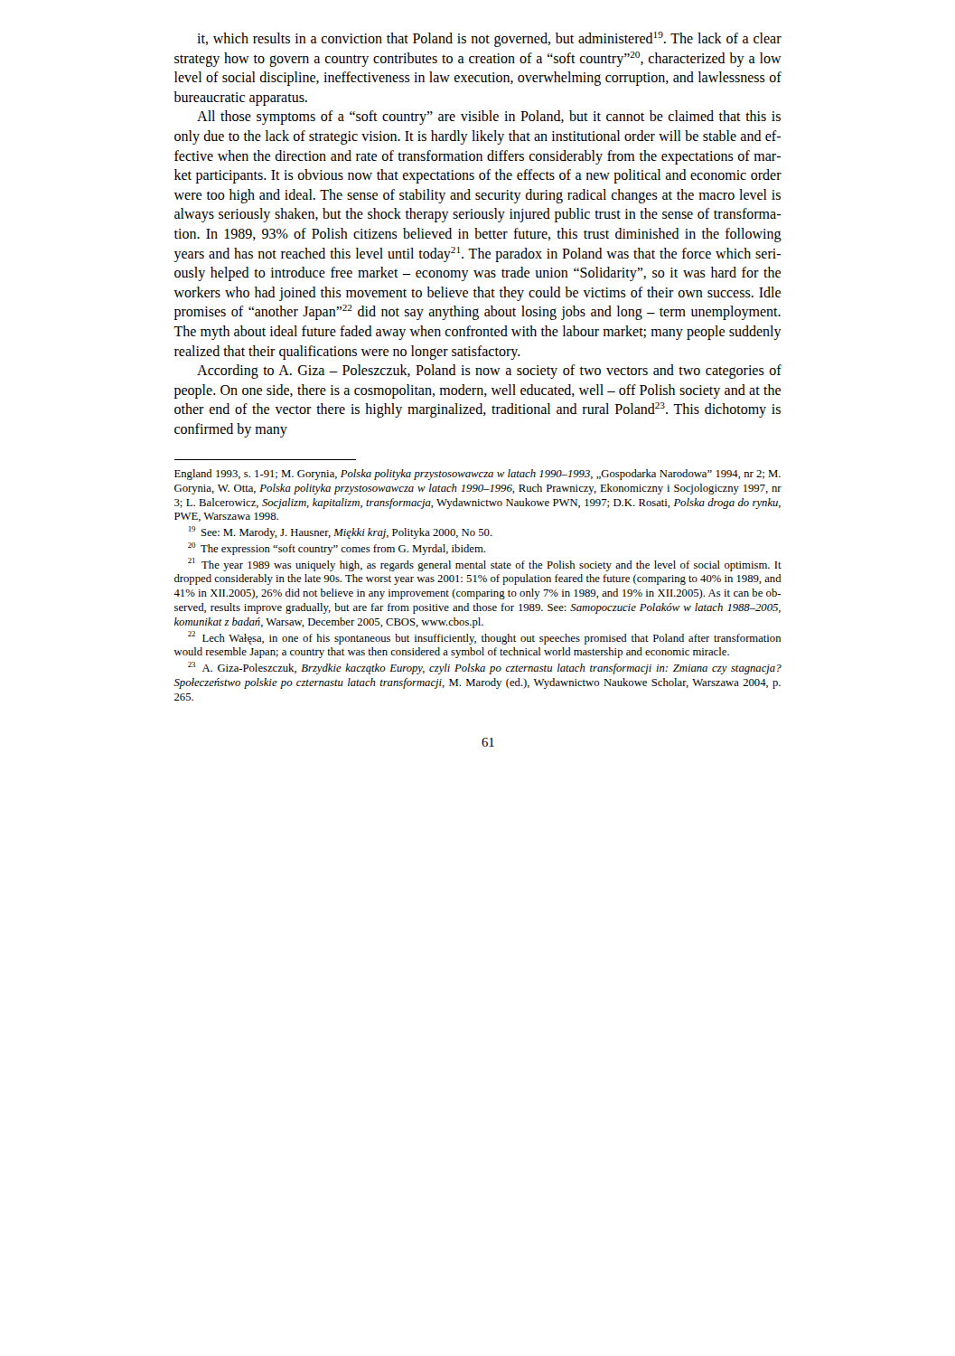it, which results in a conviction that Poland is not governed, but administered19. The lack of a clear strategy how to govern a country contributes to a creation of a “soft country”20, characterized by a low level of social discipline, ineffectiveness in law execution, overwhelming corruption, and lawlessness of bureaucratic apparatus.
All those symptoms of a “soft country” are visible in Poland, but it cannot be claimed that this is only due to the lack of strategic vision. It is hardly likely that an institutional order will be stable and effective when the direction and rate of transformation differs considerably from the expectations of market participants. It is obvious now that expectations of the effects of a new political and economic order were too high and ideal. The sense of stability and security during radical changes at the macro level is always seriously shaken, but the shock therapy seriously injured public trust in the sense of transformation. In 1989, 93% of Polish citizens believed in better future, this trust diminished in the following years and has not reached this level until today21. The paradox in Poland was that the force which seriously helped to introduce free market – economy was trade union “Solidarity”, so it was hard for the workers who had joined this movement to believe that they could be victims of their own success. Idle promises of “another Japan”22 did not say anything about losing jobs and long – term unemployment. The myth about ideal future faded away when confronted with the labour market; many people suddenly realized that their qualifications were no longer satisfactory.
According to A. Giza – Poleszczuk, Poland is now a society of two vectors and two categories of people. On one side, there is a cosmopolitan, modern, well educated, well – off Polish society and at the other end of the vector there is highly marginalized, traditional and rural Poland23. This dichotomy is confirmed by many
England 1993, s. 1-91; M. Gorynia, Polska polityka przystosowawcza w latach 1990–1993, „Gospodarka Narodowa” 1994, nr 2; M. Gorynia, W. Otta, Polska polityka przystosowawcza w latach 1990–1996, Ruch Prawniczy, Ekonomiczny i Socjologiczny 1997, nr 3; L. Balcerowicz, Socjalizm, kapitalizm, transformacja, Wydawnictwo Naukowe PWN, 1997; D.K. Rosati, Polska droga do rynku, PWE, Warszawa 1998.
19 See: M. Marody, J. Hausner, Miękki kraj, Polityka 2000, No 50.
20 The expression “soft country” comes from G. Myrdal, ibidem.
21 The year 1989 was uniquely high, as regards general mental state of the Polish society and the level of social optimism. It dropped considerably in the late 90s. The worst year was 2001: 51% of population feared the future (comparing to 40% in 1989, and 41% in XII.2005), 26% did not believe in any improvement (comparing to only 7% in 1989, and 19% in XII.2005). As it can be observed, results improve gradually, but are far from positive and those for 1989. See: Samopoczucie Polaków w latach 1988–2005, komunikat z badań, Warsaw, December 2005, CBOS, www.cbos.pl.
22 Lech Wałęsa, in one of his spontaneous but insufficiently, thought out speeches promised that Poland after transformation would resemble Japan; a country that was then considered a symbol of technical world mastership and economic miracle.
23 A. Giza-Poleszczuk, Brzydkie kaczątko Europy, czyli Polska po czternastu latach transformacji in: Zmiana czy stagnacja? Społeczeństwo polskie po czternastu latach transformacji, M. Marody (ed.), Wydawnictwo Naukowe Scholar, Warszawa 2004, p. 265.
61